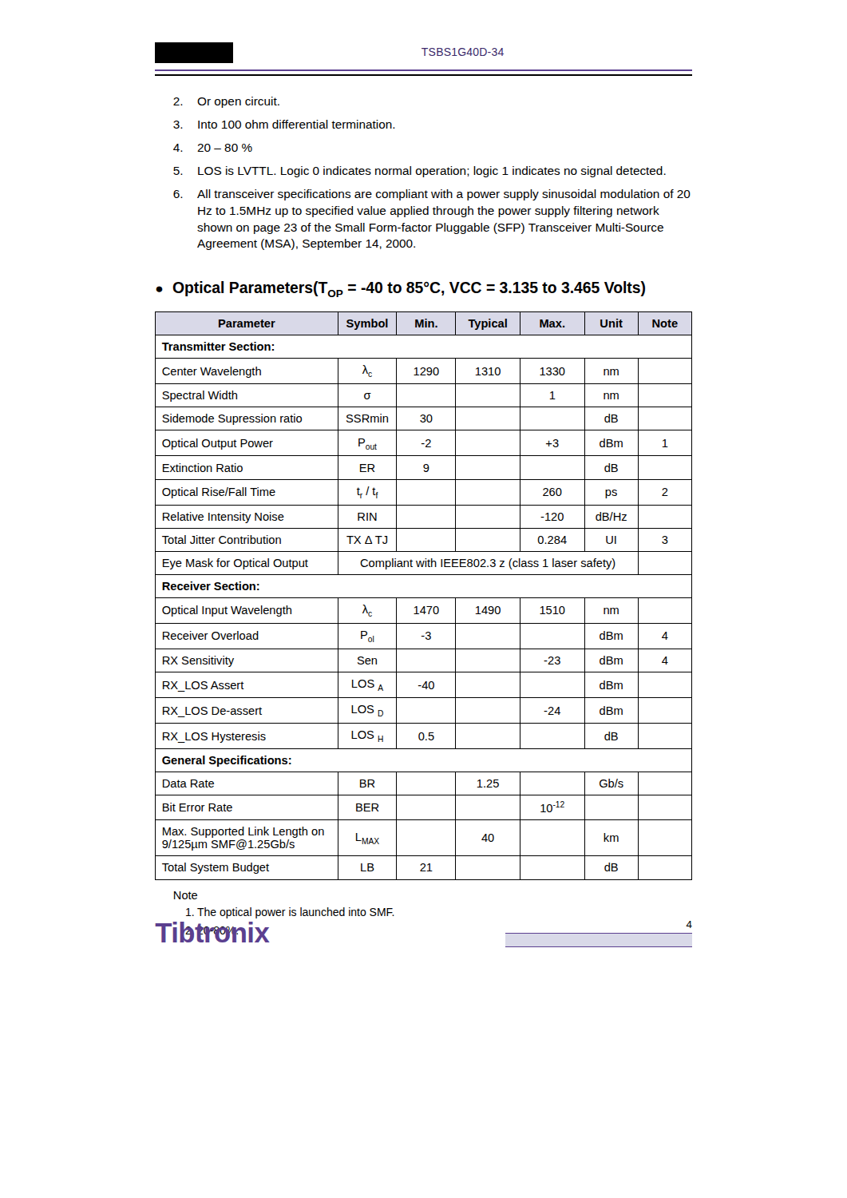TSBS1G40D-34
2. Or open circuit.
3. Into 100 ohm differential termination.
4. 20 – 80 %
5. LOS is LVTTL. Logic 0 indicates normal operation; logic 1 indicates no signal detected.
6. All transceiver specifications are compliant with a power supply sinusoidal modulation of 20 Hz to 1.5MHz up to specified value applied through the power supply filtering network shown on page 23 of the Small Form-factor Pluggable (SFP) Transceiver Multi-Source Agreement (MSA), September 14, 2000.
●Optical Parameters(TOP = -40 to 85°C, VCC = 3.135 to 3.465 Volts)
| Parameter | Symbol | Min. | Typical | Max. | Unit | Note |
| --- | --- | --- | --- | --- | --- | --- |
| Transmitter Section: |
| Center Wavelength | λ c | 1290 | 1310 | 1330 | nm | |
| Spectral Width | σ | | | 1 | nm | |
| Sidemode Supression ratio | SSRmin | 30 | | | dB | |
| Optical Output Power | P out | -2 | | +3 | dBm | 1 |
| Extinction Ratio | ER | 9 | | | dB | |
| Optical Rise/Fall Time | t r / t f | | | 260 | ps | 2 |
| Relative Intensity Noise | RIN | | | -120 | dB/Hz | |
| Total Jitter Contribution | TX Δ TJ | | | 0.284 | UI | 3 |
| Eye Mask for Optical Output | Compliant with IEEE802.3 z (class 1 laser safety) | |
| Receiver Section: |
| Optical Input Wavelength | λ c | 1470 | 1490 | 1510 | nm | |
| Receiver Overload | P ol | -3 | | | dBm | 4 |
| RX Sensitivity | Sen | | | -23 | dBm | 4 |
| RX_LOS Assert | LOS A | -40 | | | dBm | |
| RX_LOS De-assert | LOS D | | | -24 | dBm | |
| RX_LOS Hysteresis | LOS H | 0.5 | | | dB | |
| General Specifications: |
| Data Rate | BR | | 1.25 | | Gb/s | |
| Bit Error Rate | BER | | | 10 -12 | | |
| Max. Supported Link Length on 9/125µm SMF@1.25Gb/s | L MAX | | 40 | | km | |
| Total System Budget | LB | 21 | | | dB | |
Note
1. The optical power is launched into SMF.
2. 20-80%.
Tibtronix
4